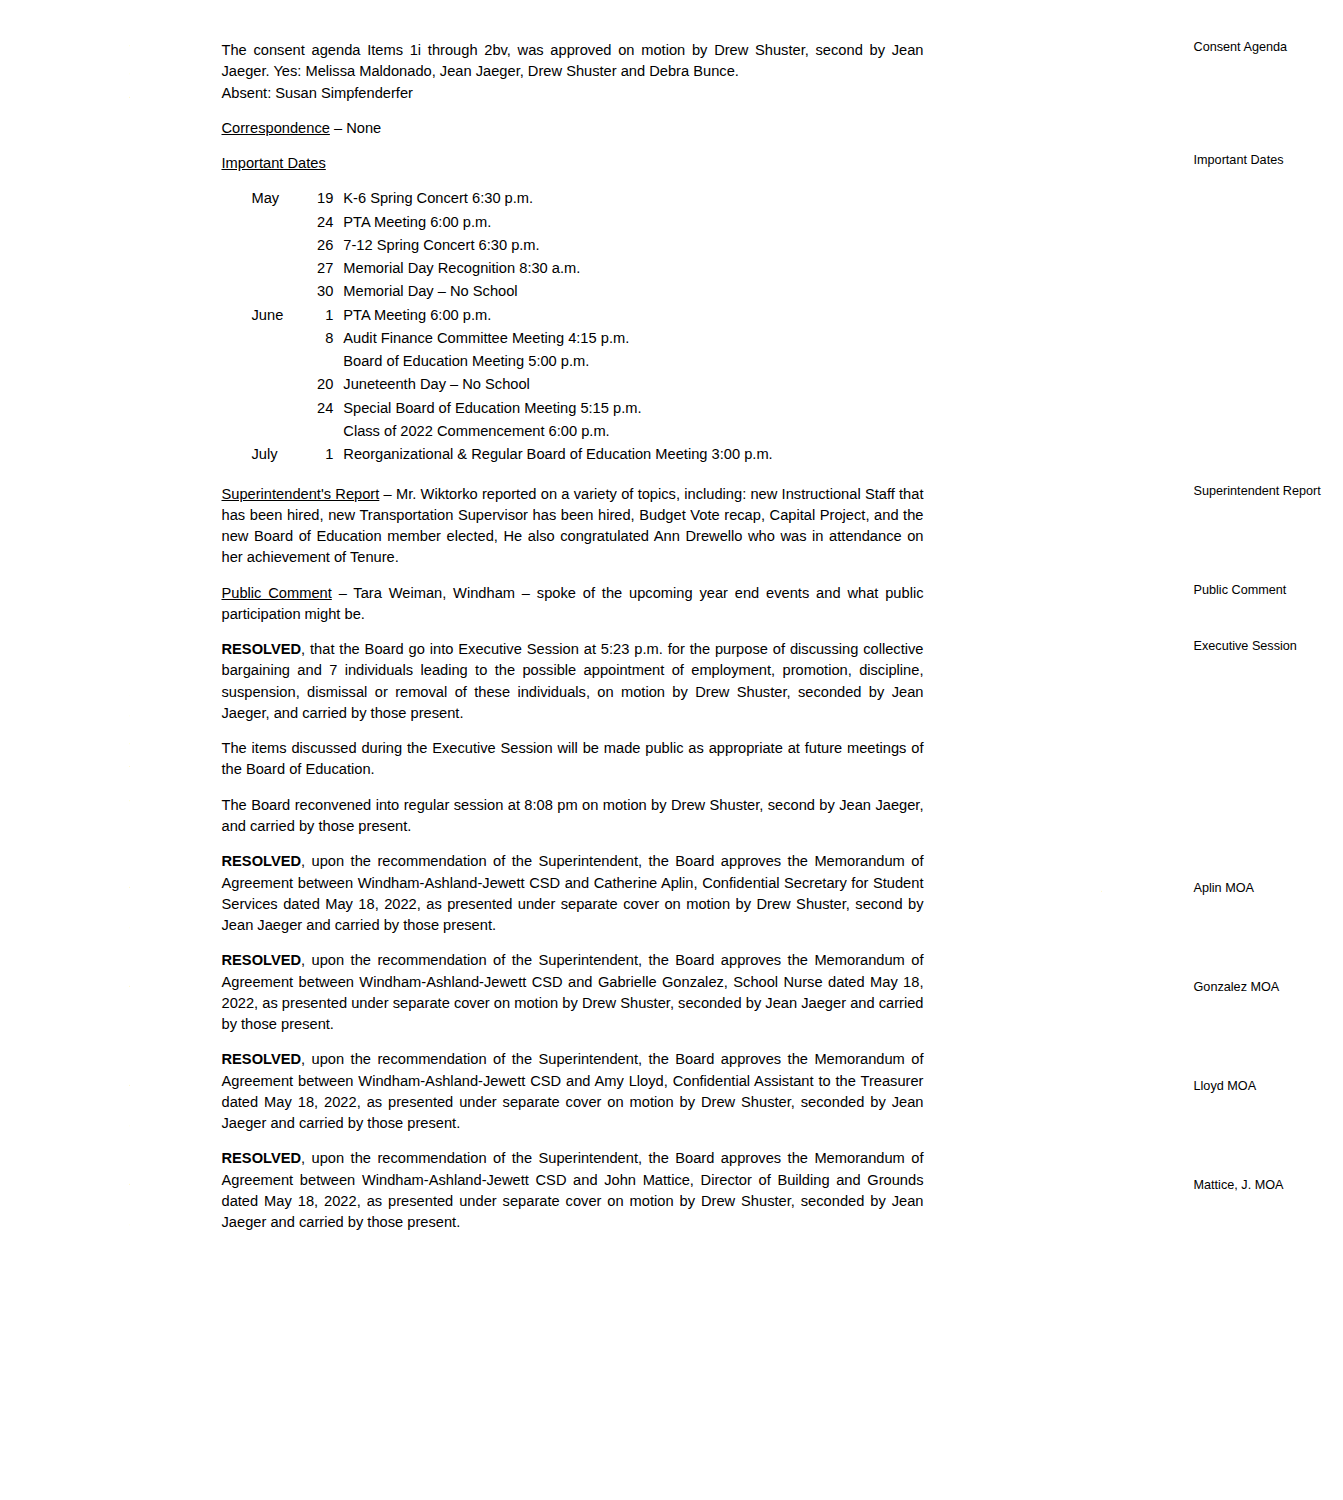The consent agenda Items 1i through 2bv, was approved on motion by Drew Shuster, second by Jean Jaeger. Yes: Melissa Maldonado, Jean Jaeger, Drew Shuster and Debra Bunce.
Absent: Susan Simpfenderfer
Consent Agenda
Correspondence – None
Important Dates
Important Dates
| May | 19 | K-6 Spring Concert 6:30 p.m. |
| | 24 | PTA Meeting 6:00 p.m. |
| | 26 | 7-12 Spring Concert 6:30 p.m. |
| | 27 | Memorial Day Recognition 8:30 a.m. |
| | 30 | Memorial Day – No School |
| June | 1 | PTA Meeting 6:00 p.m. |
| | 8 | Audit Finance Committee Meeting 4:15 p.m. |
| | | Board of Education Meeting 5:00 p.m. |
| | 20 | Juneteenth Day – No School |
| | 24 | Special Board of Education Meeting 5:15 p.m. |
| | | Class of 2022 Commencement 6:00 p.m. |
| July | 1 | Reorganizational & Regular Board of Education Meeting 3:00 p.m. |
Superintendent's Report – Mr. Wiktorko reported on a variety of topics, including: new Instructional Staff that has been hired, new Transportation Supervisor has been hired, Budget Vote recap, Capital Project, and the new Board of Education member elected, He also congratulated Ann Drewello who was in attendance on her achievement of Tenure.
Superintendent Report
Public Comment – Tara Weiman, Windham – spoke of the upcoming year end events and what public participation might be.
Public Comment
RESOLVED, that the Board go into Executive Session at 5:23 p.m. for the purpose of discussing collective bargaining and 7 individuals leading to the possible appointment of employment, promotion, discipline, suspension, dismissal or removal of these individuals, on motion by Drew Shuster, seconded by Jean Jaeger, and carried by those present.
Executive Session
The items discussed during the Executive Session will be made public as appropriate at future meetings of the Board of Education.
The Board reconvened into regular session at 8:08 pm on motion by Drew Shuster, second by Jean Jaeger, and carried by those present.
RESOLVED, upon the recommendation of the Superintendent, the Board approves the Memorandum of Agreement between Windham-Ashland-Jewett CSD and Catherine Aplin, Confidential Secretary for Student Services dated May 18, 2022, as presented under separate cover on motion by Drew Shuster, second by Jean Jaeger and carried by those present.
Aplin MOA
RESOLVED, upon the recommendation of the Superintendent, the Board approves the Memorandum of Agreement between Windham-Ashland-Jewett CSD and Gabrielle Gonzalez, School Nurse dated May 18, 2022, as presented under separate cover on motion by Drew Shuster, seconded by Jean Jaeger and carried by those present.
Gonzalez MOA
RESOLVED, upon the recommendation of the Superintendent, the Board approves the Memorandum of Agreement between Windham-Ashland-Jewett CSD and Amy Lloyd, Confidential Assistant to the Treasurer dated May 18, 2022, as presented under separate cover on motion by Drew Shuster, seconded by Jean Jaeger and carried by those present.
Lloyd MOA
RESOLVED, upon the recommendation of the Superintendent, the Board approves the Memorandum of Agreement between Windham-Ashland-Jewett CSD and John Mattice, Director of Building and Grounds dated May 18, 2022, as presented under separate cover on motion by Drew Shuster, seconded by Jean Jaeger and carried by those present.
Mattice, J. MOA